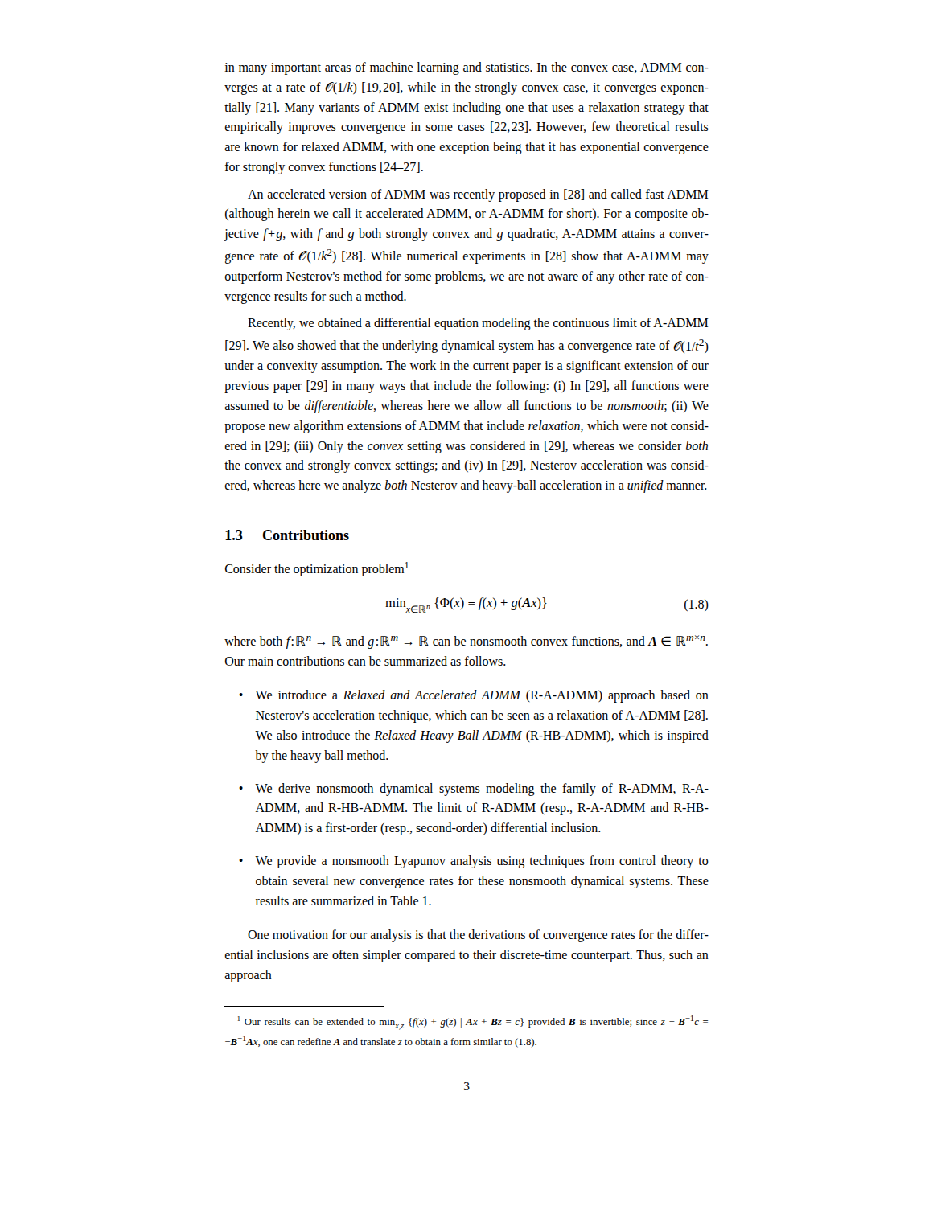in many important areas of machine learning and statistics. In the convex case, ADMM converges at a rate of 𝒪(1/k) [19, 20], while in the strongly convex case, it converges exponentially [21]. Many variants of ADMM exist including one that uses a relaxation strategy that empirically improves convergence in some cases [22, 23]. However, few theoretical results are known for relaxed ADMM, with one exception being that it has exponential convergence for strongly convex functions [24–27].
An accelerated version of ADMM was recently proposed in [28] and called fast ADMM (although herein we call it accelerated ADMM, or A-ADMM for short). For a composite objective f + g, with f and g both strongly convex and g quadratic, A-ADMM attains a convergence rate of 𝒪(1/k2) [28]. While numerical experiments in [28] show that A-ADMM may outperform Nesterov's method for some problems, we are not aware of any other rate of convergence results for such a method.
Recently, we obtained a differential equation modeling the continuous limit of A-ADMM [29]. We also showed that the underlying dynamical system has a convergence rate of 𝒪(1/t2) under a convexity assumption. The work in the current paper is a significant extension of our previous paper [29] in many ways that include the following: (i) In [29], all functions were assumed to be differentiable, whereas here we allow all functions to be nonsmooth; (ii) We propose new algorithm extensions of ADMM that include relaxation, which were not considered in [29]; (iii) Only the convex setting was considered in [29], whereas we consider both the convex and strongly convex settings; and (iv) In [29], Nesterov acceleration was considered, whereas here we analyze both Nesterov and heavy-ball acceleration in a unified manner.
1.3 Contributions
Consider the optimization problem1
minx∈ℝn {Φ(x) ≡ f(x) + g(Ax)} (1.8)
where both f : ℝn → ℝ and g : ℝm → ℝ can be nonsmooth convex functions, and A ∈ ℝm×n. Our main contributions can be summarized as follows.
We introduce a Relaxed and Accelerated ADMM (R-A-ADMM) approach based on Nesterov's acceleration technique, which can be seen as a relaxation of A-ADMM [28]. We also introduce the Relaxed Heavy Ball ADMM (R-HB-ADMM), which is inspired by the heavy ball method.
We derive nonsmooth dynamical systems modeling the family of R-ADMM, R-A-ADMM, and R-HB-ADMM. The limit of R-ADMM (resp., R-A-ADMM and R-HB-ADMM) is a first-order (resp., second-order) differential inclusion.
We provide a nonsmooth Lyapunov analysis using techniques from control theory to obtain several new convergence rates for these nonsmooth dynamical systems. These results are summarized in Table 1.
One motivation for our analysis is that the derivations of convergence rates for the differential inclusions are often simpler compared to their discrete-time counterpart. Thus, such an approach
1 Our results can be extended to minx,z {f(x) + g(z) | Ax + Bz = c} provided B is invertible; since z − B−1c = −B−1Ax, one can redefine A and translate z to obtain a form similar to (1.8).
3